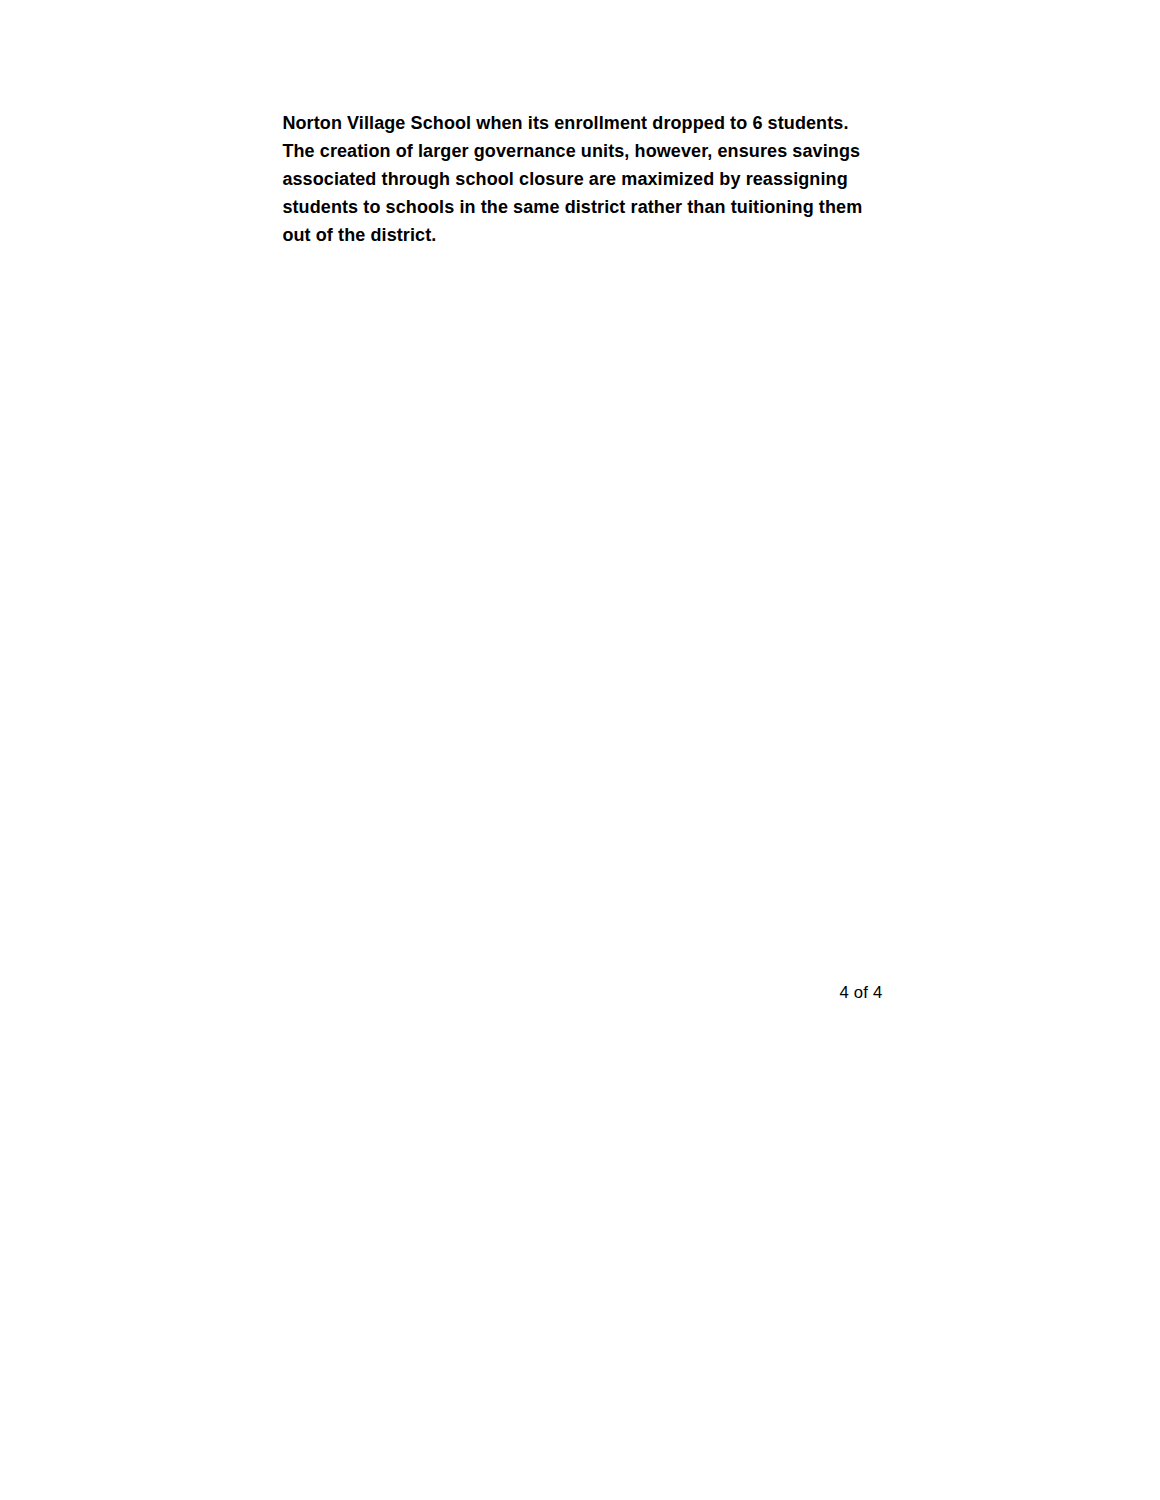Norton Village School when its enrollment dropped to 6 students. The creation of larger governance units, however, ensures savings associated through school closure are maximized by reassigning students to schools in the same district rather than tuitioning them out of the district.
4 of 4